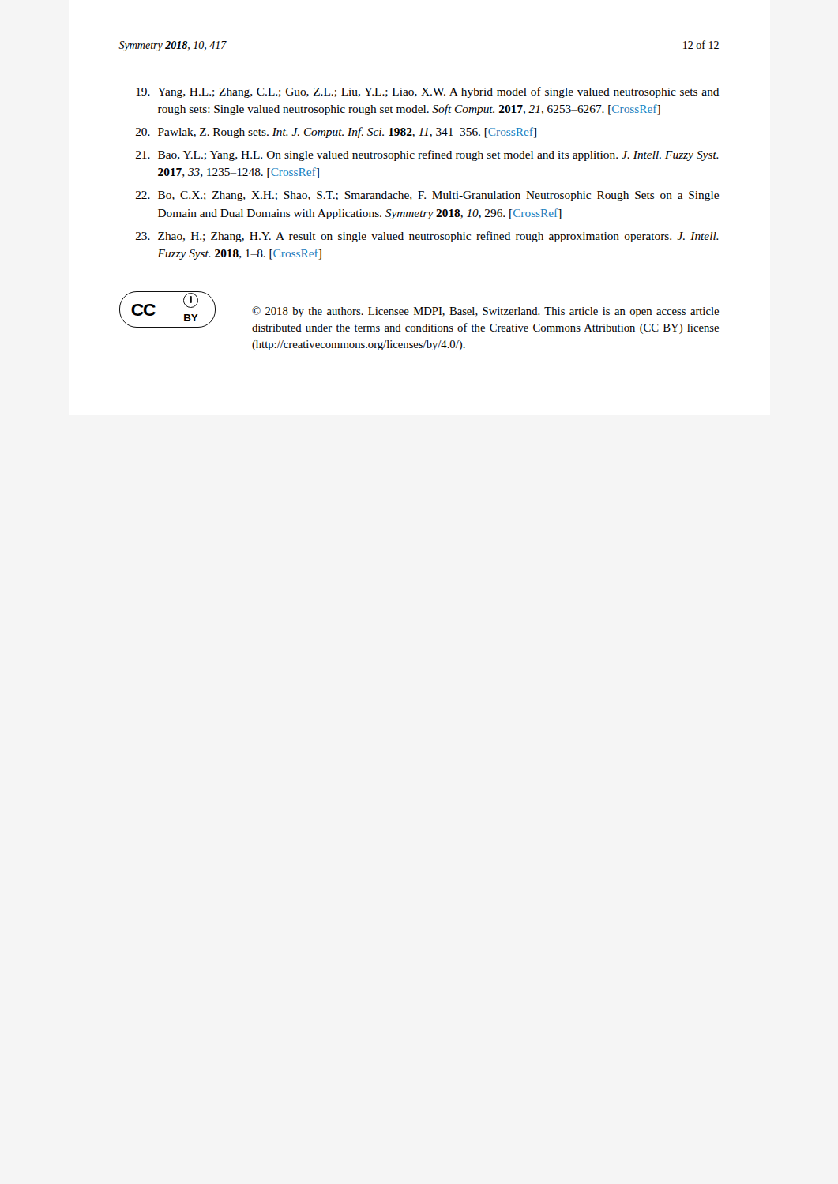Symmetry 2018, 10, 417 12 of 12
19. Yang, H.L.; Zhang, C.L.; Guo, Z.L.; Liu, Y.L.; Liao, X.W. A hybrid model of single valued neutrosophic sets and rough sets: Single valued neutrosophic rough set model. Soft Comput. 2017, 21, 6253–6267. [CrossRef]
20. Pawlak, Z. Rough sets. Int. J. Comput. Inf. Sci. 1982, 11, 341–356. [CrossRef]
21. Bao, Y.L.; Yang, H.L. On single valued neutrosophic refined rough set model and its applition. J. Intell. Fuzzy Syst. 2017, 33, 1235–1248. [CrossRef]
22. Bo, C.X.; Zhang, X.H.; Shao, S.T.; Smarandache, F. Multi-Granulation Neutrosophic Rough Sets on a Single Domain and Dual Domains with Applications. Symmetry 2018, 10, 296. [CrossRef]
23. Zhao, H.; Zhang, H.Y. A result on single valued neutrosophic refined rough approximation operators. J. Intell. Fuzzy Syst. 2018, 1–8. [CrossRef]
CC
BY
© 2018 by the authors. Licensee MDPI, Basel, Switzerland. This article is an open access article distributed under the terms and conditions of the Creative Commons Attribution (CC BY) license (http://creativecommons.org/licenses/by/4.0/).